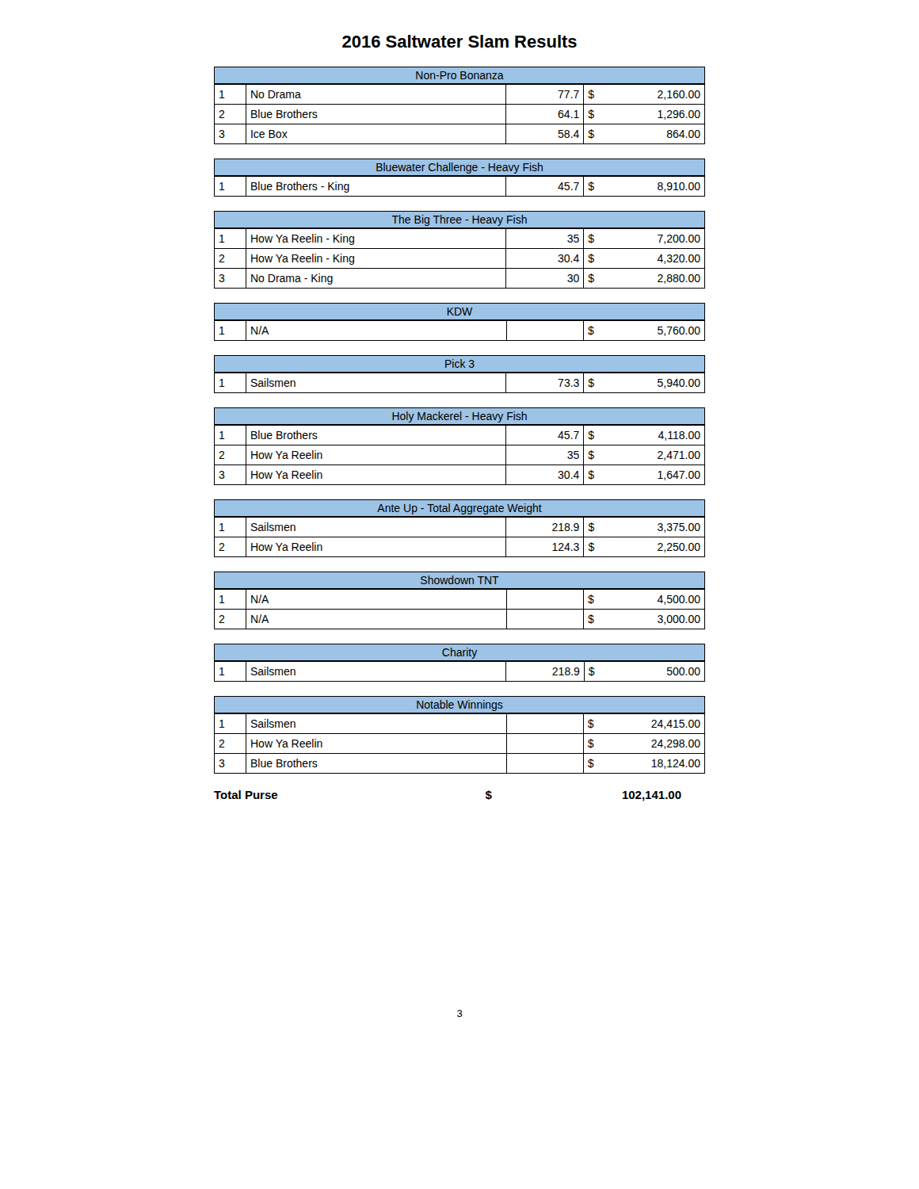2016 Saltwater Slam Results
Non-Pro Bonanza
| 1 | No Drama | 77.7 | $ | 2,160.00 |
| 2 | Blue Brothers | 64.1 | $ | 1,296.00 |
| 3 | Ice Box | 58.4 | $ | 864.00 |
Bluewater Challenge - Heavy Fish
| 1 | Blue Brothers - King | 45.7 | $ | 8,910.00 |
The Big Three - Heavy Fish
| 1 | How Ya Reelin - King | 35 | $ | 7,200.00 |
| 2 | How Ya Reelin - King | 30.4 | $ | 4,320.00 |
| 3 | No Drama - King | 30 | $ | 2,880.00 |
KDW
| 1 | N/A | | $ | 5,760.00 |
Pick 3
| 1 | Sailsmen | 73.3 | $ | 5,940.00 |
Holy Mackerel - Heavy Fish
| 1 | Blue Brothers | 45.7 | $ | 4,118.00 |
| 2 | How Ya Reelin | 35 | $ | 2,471.00 |
| 3 | How Ya Reelin | 30.4 | $ | 1,647.00 |
Ante Up - Total Aggregate Weight
| 1 | Sailsmen | 218.9 | $ | 3,375.00 |
| 2 | How Ya Reelin | 124.3 | $ | 2,250.00 |
Showdown TNT
| 1 | N/A | | $ | 4,500.00 |
| 2 | N/A | | $ | 3,000.00 |
Charity
| 1 | Sailsmen | 218.9 | $ | 500.00 |
Notable Winnings
| 1 | Sailsmen | | $ | 24,415.00 |
| 2 | How Ya Reelin | | $ | 24,298.00 |
| 3 | Blue Brothers | | $ | 18,124.00 |
Total Purse
$
102,141.00
3